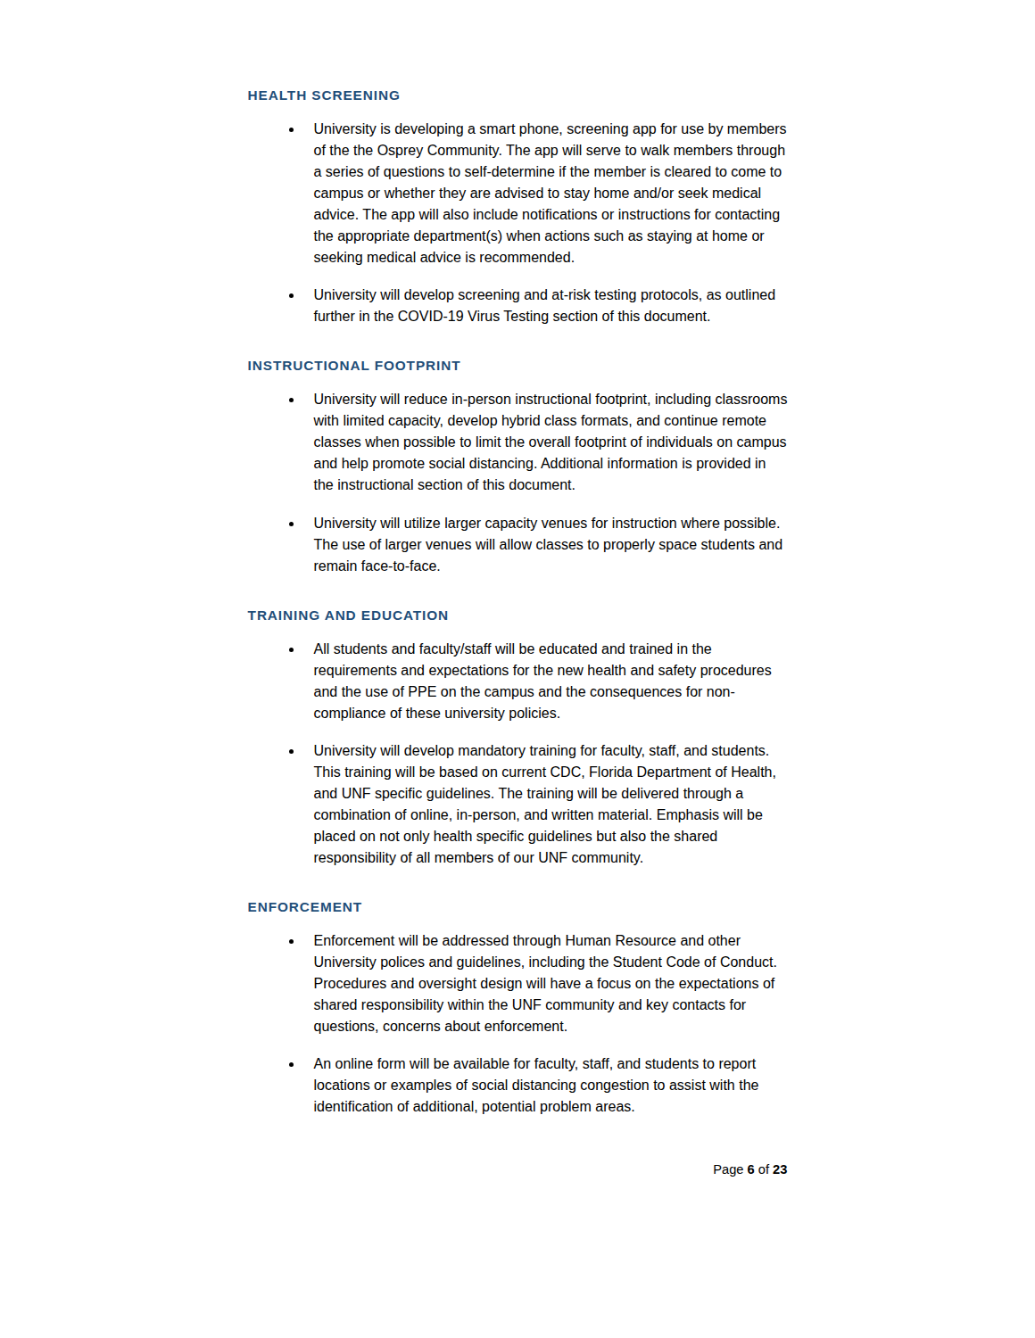Health Screening
University is developing a smart phone, screening app for use by members of the the Osprey Community. The app will serve to walk members through a series of questions to self-determine if the member is cleared to come to campus or whether they are advised to stay home and/or seek medical advice. The app will also include notifications or instructions for contacting the appropriate department(s) when actions such as staying at home or seeking medical advice is recommended.
University will develop screening and at-risk testing protocols, as outlined further in the COVID-19 Virus Testing section of this document.
Instructional Footprint
University will reduce in-person instructional footprint, including classrooms with limited capacity, develop hybrid class formats, and continue remote classes when possible to limit the overall footprint of individuals on campus and help promote social distancing. Additional information is provided in the instructional section of this document.
University will utilize larger capacity venues for instruction where possible. The use of larger venues will allow classes to properly space students and remain face-to-face.
Training and Education
All students and faculty/staff will be educated and trained in the requirements and expectations for the new health and safety procedures and the use of PPE on the campus and the consequences for non-compliance of these university policies.
University will develop mandatory training for faculty, staff, and students. This training will be based on current CDC, Florida Department of Health, and UNF specific guidelines. The training will be delivered through a combination of online, in-person, and written material. Emphasis will be placed on not only health specific guidelines but also the shared responsibility of all members of our UNF community.
Enforcement
Enforcement will be addressed through Human Resource and other University polices and guidelines, including the Student Code of Conduct. Procedures and oversight design will have a focus on the expectations of shared responsibility within the UNF community and key contacts for questions, concerns about enforcement.
An online form will be available for faculty, staff, and students to report locations or examples of social distancing congestion to assist with the identification of additional, potential problem areas.
Page 6 of 23